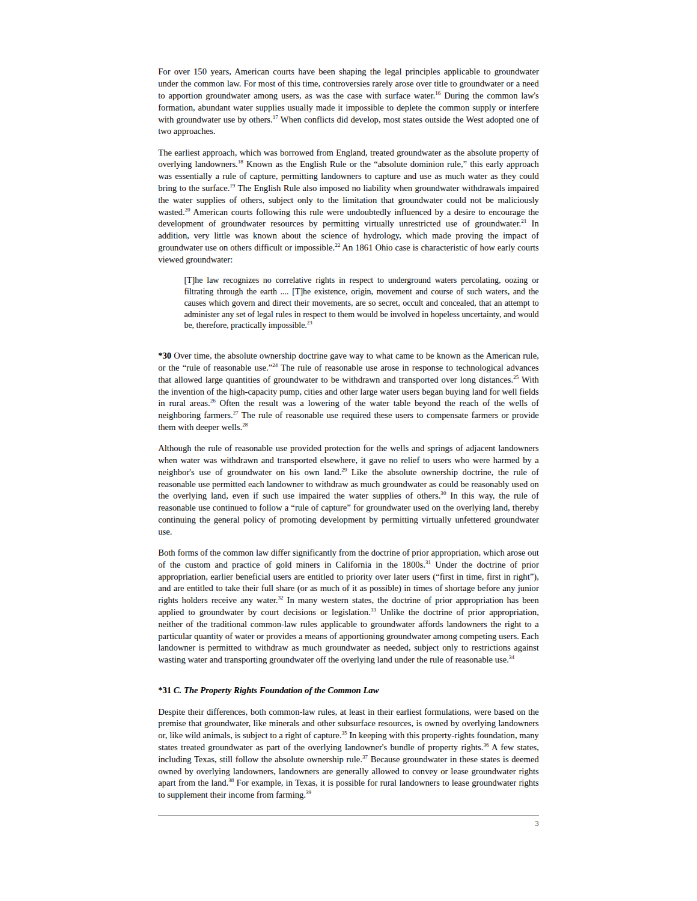For over 150 years, American courts have been shaping the legal principles applicable to groundwater under the common law. For most of this time, controversies rarely arose over title to groundwater or a need to apportion groundwater among users, as was the case with surface water.16 During the common law's formation, abundant water supplies usually made it impossible to deplete the common supply or interfere with groundwater use by others.17 When conflicts did develop, most states outside the West adopted one of two approaches.
The earliest approach, which was borrowed from England, treated groundwater as the absolute property of overlying landowners.18 Known as the English Rule or the “absolute dominion rule,” this early approach was essentially a rule of capture, permitting landowners to capture and use as much water as they could bring to the surface.19 The English Rule also imposed no liability when groundwater withdrawals impaired the water supplies of others, subject only to the limitation that groundwater could not be maliciously wasted.20 American courts following this rule were undoubtedly influenced by a desire to encourage the development of groundwater resources by permitting virtually unrestricted use of groundwater.21 In addition, very little was known about the science of hydrology, which made proving the impact of groundwater use on others difficult or impossible.22 An 1861 Ohio case is characteristic of how early courts viewed groundwater:
[T]he law recognizes no correlative rights in respect to underground waters percolating, oozing or filtrating through the earth .... [T]he existence, origin, movement and course of such waters, and the causes which govern and direct their movements, are so secret, occult and concealed, that an attempt to administer any set of legal rules in respect to them would be involved in hopeless uncertainty, and would be, therefore, practically impossible.23
*30 Over time, the absolute ownership doctrine gave way to what came to be known as the American rule, or the “rule of reasonable use.”24 The rule of reasonable use arose in response to technological advances that allowed large quantities of groundwater to be withdrawn and transported over long distances.25 With the invention of the high-capacity pump, cities and other large water users began buying land for well fields in rural areas.26 Often the result was a lowering of the water table beyond the reach of the wells of neighboring farmers.27 The rule of reasonable use required these users to compensate farmers or provide them with deeper wells.28
Although the rule of reasonable use provided protection for the wells and springs of adjacent landowners when water was withdrawn and transported elsewhere, it gave no relief to users who were harmed by a neighbor's use of groundwater on his own land.29 Like the absolute ownership doctrine, the rule of reasonable use permitted each landowner to withdraw as much groundwater as could be reasonably used on the overlying land, even if such use impaired the water supplies of others.30 In this way, the rule of reasonable use continued to follow a “rule of capture” for groundwater used on the overlying land, thereby continuing the general policy of promoting development by permitting virtually unfettered groundwater use.
Both forms of the common law differ significantly from the doctrine of prior appropriation, which arose out of the custom and practice of gold miners in California in the 1800s.31 Under the doctrine of prior appropriation, earlier beneficial users are entitled to priority over later users (“first in time, first in right”), and are entitled to take their full share (or as much of it as possible) in times of shortage before any junior rights holders receive any water.32 In many western states, the doctrine of prior appropriation has been applied to groundwater by court decisions or legislation.33 Unlike the doctrine of prior appropriation, neither of the traditional common-law rules applicable to groundwater affords landowners the right to a particular quantity of water or provides a means of apportioning groundwater among competing users. Each landowner is permitted to withdraw as much groundwater as needed, subject only to restrictions against wasting water and transporting groundwater off the overlying land under the rule of reasonable use.34
*31 C. The Property Rights Foundation of the Common Law
Despite their differences, both common-law rules, at least in their earliest formulations, were based on the premise that groundwater, like minerals and other subsurface resources, is owned by overlying landowners or, like wild animals, is subject to a right of capture.35 In keeping with this property-rights foundation, many states treated groundwater as part of the overlying landowner's bundle of property rights.36 A few states, including Texas, still follow the absolute ownership rule.37 Because groundwater in these states is deemed owned by overlying landowners, landowners are generally allowed to convey or lease groundwater rights apart from the land.38 For example, in Texas, it is possible for rural landowners to lease groundwater rights to supplement their income from farming.39
3